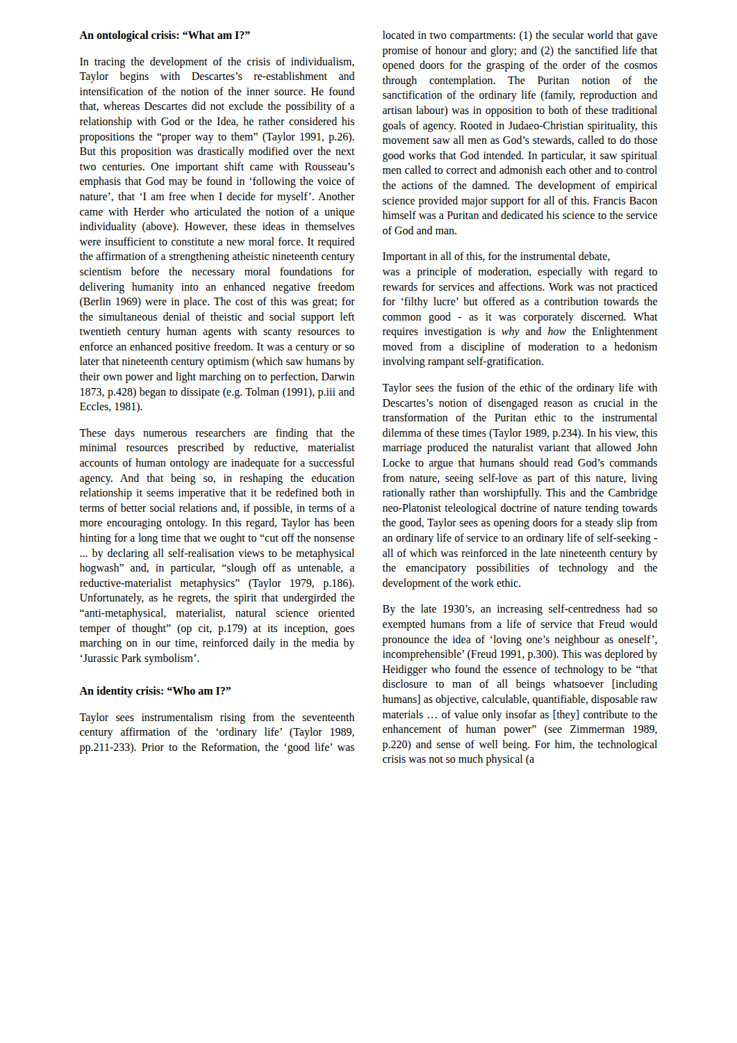An ontological crisis: “What am I?”
In tracing the development of the crisis of individualism, Taylor begins with Descartes’s re-establishment and intensification of the notion of the inner source. He found that, whereas Descartes did not exclude the possibility of a relationship with God or the Idea, he rather considered his propositions the “proper way to them” (Taylor 1991, p.26). But this proposition was drastically modified over the next two centuries. One important shift came with Rousseau’s emphasis that God may be found in ‘following the voice of nature’, that ‘I am free when I decide for myself’. Another came with Herder who articulated the notion of a unique individuality (above). However, these ideas in themselves were insufficient to constitute a new moral force. It required the affirmation of a strengthening atheistic nineteenth century scientism before the necessary moral foundations for delivering humanity into an enhanced negative freedom (Berlin 1969) were in place. The cost of this was great; for the simultaneous denial of theistic and social support left twentieth century human agents with scanty resources to enforce an enhanced positive freedom. It was a century or so later that nineteenth century optimism (which saw humans by their own power and light marching on to perfection, Darwin 1873, p.428) began to dissipate (e.g. Tolman (1991), p.iii and Eccles, 1981).
These days numerous researchers are finding that the minimal resources prescribed by reductive, materialist accounts of human ontology are inadequate for a successful agency. And that being so, in reshaping the education relationship it seems imperative that it be redefined both in terms of better social relations and, if possible, in terms of a more encouraging ontology. In this regard, Taylor has been hinting for a long time that we ought to “cut off the nonsense ... by declaring all self-realisation views to be metaphysical hogwash” and, in particular, “slough off as untenable, a reductive-materialist metaphysics” (Taylor 1979, p.186). Unfortunately, as he regrets, the spirit that undergirded the “anti-metaphysical, materialist, natural science oriented temper of thought” (op cit, p.179) at its inception, goes marching on in our time, reinforced daily in the media by ‘Jurassic Park symbolism’.
An identity crisis: “Who am I?”
Taylor sees instrumentalism rising from the seventeenth century affirmation of the ‘ordinary life’ (Taylor 1989, pp.211-233). Prior to the Reformation, the ‘good life’ was located in two compartments: (1) the secular world that gave promise of honour and glory; and (2) the sanctified life that opened doors for the grasping of the order of the cosmos through contemplation. The Puritan notion of the sanctification of the ordinary life (family, reproduction and artisan labour) was in opposition to both of these traditional goals of agency. Rooted in Judaeo-Christian spirituality, this movement saw all men as God’s stewards, called to do those good works that God intended. In particular, it saw spiritual men called to correct and admonish each other and to control the actions of the damned. The development of empirical science provided major support for all of this. Francis Bacon himself was a Puritan and dedicated his science to the service of God and man.
Important in all of this, for the instrumental debate,
was a principle of moderation, especially with regard to rewards for services and affections. Work was not practiced for ‘filthy lucre’ but offered as a contribution towards the common good - as it was corporately discerned. What requires investigation is why and how the Enlightenment moved from a discipline of moderation to a hedonism involving rampant self-gratification.
Taylor sees the fusion of the ethic of the ordinary life with Descartes’s notion of disengaged reason as crucial in the transformation of the Puritan ethic to the instrumental dilemma of these times (Taylor 1989, p.234). In his view, this marriage produced the naturalist variant that allowed John Locke to argue that humans should read God’s commands from nature, seeing self-love as part of this nature, living rationally rather than worshipfully. This and the Cambridge neo-Platonist teleological doctrine of nature tending towards the good, Taylor sees as opening doors for a steady slip from an ordinary life of service to an ordinary life of self-seeking - all of which was reinforced in the late nineteenth century by the emancipatory possibilities of technology and the development of the work ethic.
By the late 1930’s, an increasing self-centredness had so exempted humans from a life of service that Freud would pronounce the idea of ‘loving one’s neighbour as oneself’, incomprehensible’ (Freud 1991, p.300). This was deplored by Heidigger who found the essence of technology to be “that disclosure to man of all beings whatsoever [including humans] as objective, calculable, quantifiable, disposable raw materials … of value only insofar as [they] contribute to the enhancement of human power” (see Zimmerman 1989, p.220) and sense of well being. For him, the technological crisis was not so much physical (a